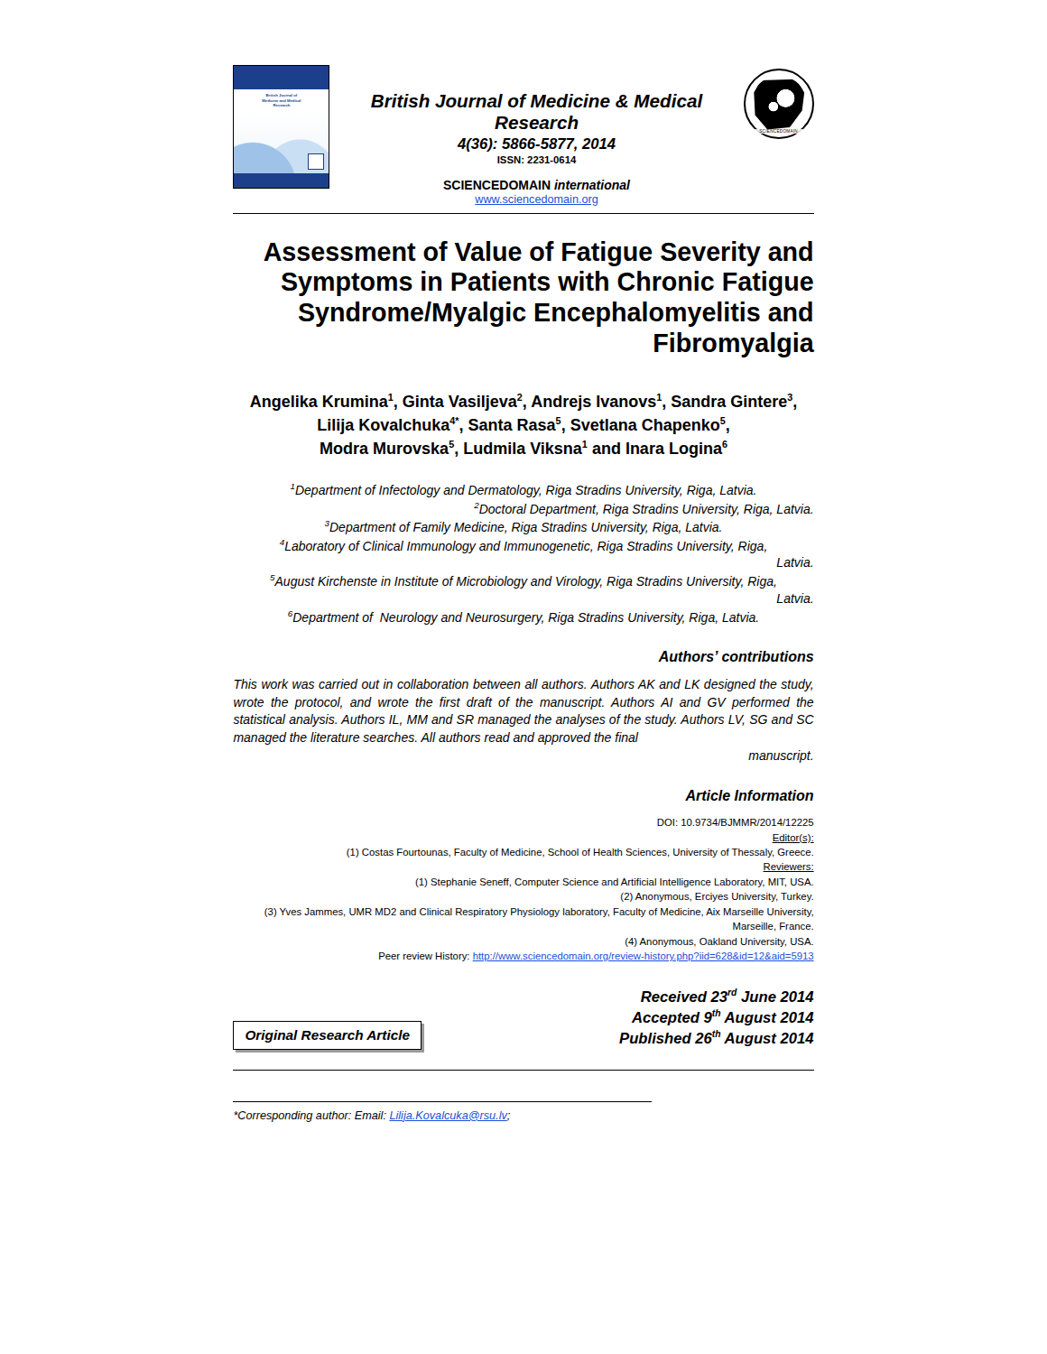British Journal of
Medicine and Medical
Research
British Journal of Medicine & Medical Research
4(36): 5866-5877, 2014
ISSN: 2231-0614
SCIENCEDOMAIN international
www.sciencedomain.org
SCIENCEDOMAIN
Assessment of Value of Fatigue Severity and Symptoms in Patients with Chronic Fatigue Syndrome/Myalgic Encephalomyelitis and Fibromyalgia
Angelika Krumina1, Ginta Vasiljeva2, Andrejs Ivanovs1, Sandra Gintere3,
Lilija Kovalchuka4*, Santa Rasa5, Svetlana Chapenko5,
Modra Murovska5, Ludmila Viksna1 and Inara Logina6
1Department of Infectology and Dermatology, Riga Stradins University, Riga, Latvia.
2Doctoral Department, Riga Stradins University, Riga, Latvia.
3Department of Family Medicine, Riga Stradins University, Riga, Latvia.
4Laboratory of Clinical Immunology and Immunogenetic, Riga Stradins University, Riga,
Latvia.
5August Kirchenste in Institute of Microbiology and Virology, Riga Stradins University, Riga,
Latvia.
6Department of Neurology and Neurosurgery, Riga Stradins University, Riga, Latvia.
Authors’ contributions
This work was carried out in collaboration between all authors. Authors AK and LK designed the study, wrote the protocol, and wrote the first draft of the manuscript. Authors AI and GV performed the statistical analysis. Authors IL, MM and SR managed the analyses of the study. Authors LV, SG and SC managed the literature searches. All authors read and approved the final manuscript.
Article Information
DOI: 10.9734/BJMMR/2014/12225
Editor(s):
(1) Costas Fourtounas, Faculty of Medicine, School of Health Sciences, University of Thessaly, Greece.
Reviewers:
(1) Stephanie Seneff, Computer Science and Artificial Intelligence Laboratory, MIT, USA.
(2) Anonymous, Erciyes University, Turkey.
(3) Yves Jammes, UMR MD2 and Clinical Respiratory Physiology laboratory, Faculty of Medicine, Aix Marseille University, Marseille, France.
(4) Anonymous, Oakland University, USA.
Peer review History: http://www.sciencedomain.org/review-history.php?iid=628&id=12&aid=5913
Original Research Article
Received 23rd June 2014
Accepted 9th August 2014
Published 26th August 2014
*Corresponding author: Email: Lilija.Kovalcuka@rsu.lv;